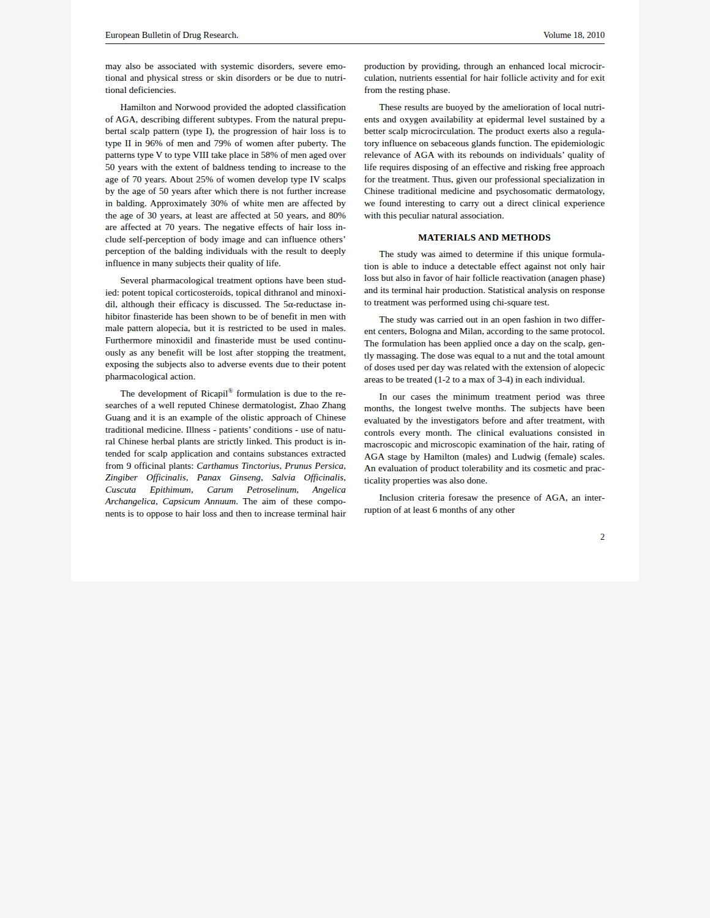European Bulletin of Drug Research. Volume 18, 2010
may also be associated with systemic disorders, severe emotional and physical stress or skin disorders or be due to nutritional deficiencies.
Hamilton and Norwood provided the adopted classification of AGA, describing different subtypes. From the natural prepubertal scalp pattern (type I), the progression of hair loss is to type II in 96% of men and 79% of women after puberty. The patterns type V to type VIII take place in 58% of men aged over 50 years with the extent of baldness tending to increase to the age of 70 years. About 25% of women develop type IV scalps by the age of 50 years after which there is not further increase in balding. Approximately 30% of white men are affected by the age of 30 years, at least are affected at 50 years, and 80% are affected at 70 years. The negative effects of hair loss include self-perception of body image and can influence others’ perception of the balding individuals with the result to deeply influence in many subjects their quality of life.
Several pharmacological treatment options have been studied: potent topical corticosteroids, topical dithranol and minoxidil, although their efficacy is discussed. The 5α-reductase inhibitor finasteride has been shown to be of benefit in men with male pattern alopecia, but it is restricted to be used in males. Furthermore minoxidil and finasteride must be used continuously as any benefit will be lost after stopping the treatment, exposing the subjects also to adverse events due to their potent pharmacological action.
The development of Ricapil® formulation is due to the researches of a well reputed Chinese dermatologist, Zhao Zhang Guang and it is an example of the olistic approach of Chinese traditional medicine. Illness - patients’ conditions - use of natural Chinese herbal plants are strictly linked. This product is intended for scalp application and contains substances extracted from 9 officinal plants: Carthamus Tinctorius, Prunus Persica, Zingiber Officinalis, Panax Ginseng, Salvia Officinalis, Cuscuta Epithimum, Carum Petroselinum, Angelica Archangelica, Capsicum Annuum. The aim of these components is to oppose to hair loss and then to increase terminal hair production by providing, through an enhanced local microcirculation, nutrients essential for hair follicle activity and for exit from the resting phase.
These results are buoyed by the amelioration of local nutrients and oxygen availability at epidermal level sustained by a better scalp microcirculation. The product exerts also a regulatory influence on sebaceous glands function. The epidemiologic relevance of AGA with its rebounds on individuals’ quality of life requires disposing of an effective and risking free approach for the treatment. Thus, given our professional specialization in Chinese traditional medicine and psychosomatic dermatology, we found interesting to carry out a direct clinical experience with this peculiar natural association.
Materials and Methods
The study was aimed to determine if this unique formulation is able to induce a detectable effect against not only hair loss but also in favor of hair follicle reactivation (anagen phase) and its terminal hair production. Statistical analysis on response to treatment was performed using chi-square test.
The study was carried out in an open fashion in two different centers, Bologna and Milan, according to the same protocol. The formulation has been applied once a day on the scalp, gently massaging. The dose was equal to a nut and the total amount of doses used per day was related with the extension of alopecic areas to be treated (1-2 to a max of 3-4) in each individual.
In our cases the minimum treatment period was three months, the longest twelve months. The subjects have been evaluated by the investigators before and after treatment, with controls every month. The clinical evaluations consisted in macroscopic and microscopic examination of the hair, rating of AGA stage by Hamilton (males) and Ludwig (female) scales. An evaluation of product tolerability and its cosmetic and practicality properties was also done.
Inclusion criteria foresaw the presence of AGA, an interruption of at least 6 months of any other
2